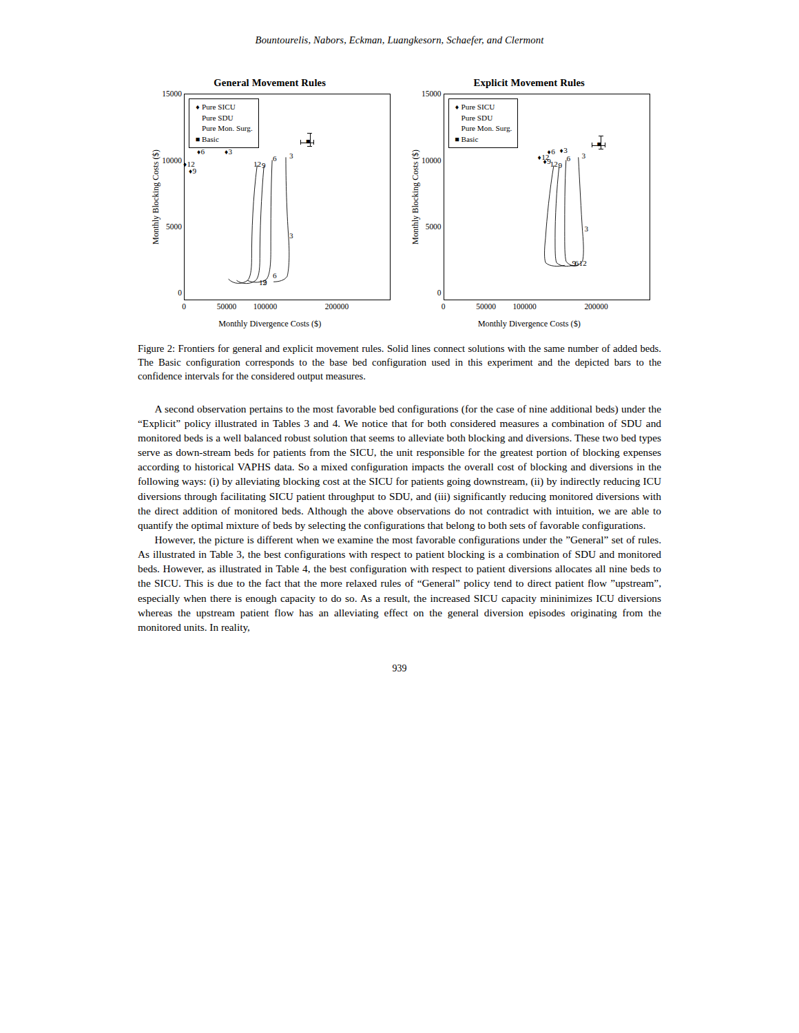Bountourelis, Nabors, Eckman, Luangkesorn, Schaefer, and Clermont
General Movement Rules
Monthly Blocking Costs ($)
15000 10000 5000 0
♦Pure SICU
Pure SDU
Pure Mon. Surg.
■Basic
6 3 12 9 3 6 9 12 3 6 12 9
0 50000 100000 200000
Monthly Divergence Costs ($)
Explicit Movement Rules
Monthly Blocking Costs ($)
15000 10000 5000 0
♦Pure SICU
Pure SDU
Pure Mon. Surg.
■Basic
6 3 12 9 3 6 9 12 3 6 12 9
0 50000 100000 200000
Monthly Divergence Costs ($)
Figure 2: Frontiers for general and explicit movement rules. Solid lines connect solutions with the same number of added beds. The Basic configuration corresponds to the base bed configuration used in this experiment and the depicted bars to the confidence intervals for the considered output measures.
A second observation pertains to the most favorable bed configurations (for the case of nine additional beds) under the “Explicit” policy illustrated in Tables 3 and 4. We notice that for both considered measures a combination of SDU and monitored beds is a well balanced robust solution that seems to alleviate both blocking and diversions. These two bed types serve as down-stream beds for patients from the SICU, the unit responsible for the greatest portion of blocking expenses according to historical VAPHS data. So a mixed configuration impacts the overall cost of blocking and diversions in the following ways: (i) by alleviating blocking cost at the SICU for patients going downstream, (ii) by indirectly reducing ICU diversions through facilitating SICU patient throughput to SDU, and (iii) significantly reducing monitored diversions with the direct addition of monitored beds. Although the above observations do not contradict with intuition, we are able to quantify the optimal mixture of beds by selecting the configurations that belong to both sets of favorable configurations.
However, the picture is different when we examine the most favorable configurations under the ”General” set of rules. As illustrated in Table 3, the best configurations with respect to patient blocking is a combination of SDU and monitored beds. However, as illustrated in Table 4, the best configuration with respect to patient diversions allocates all nine beds to the SICU. This is due to the fact that the more relaxed rules of “General” policy tend to direct patient flow ”upstream”, especially when there is enough capacity to do so. As a result, the increased SICU capacity mininimizes ICU diversions whereas the upstream patient flow has an alleviating effect on the general diversion episodes originating from the monitored units. In reality,
939